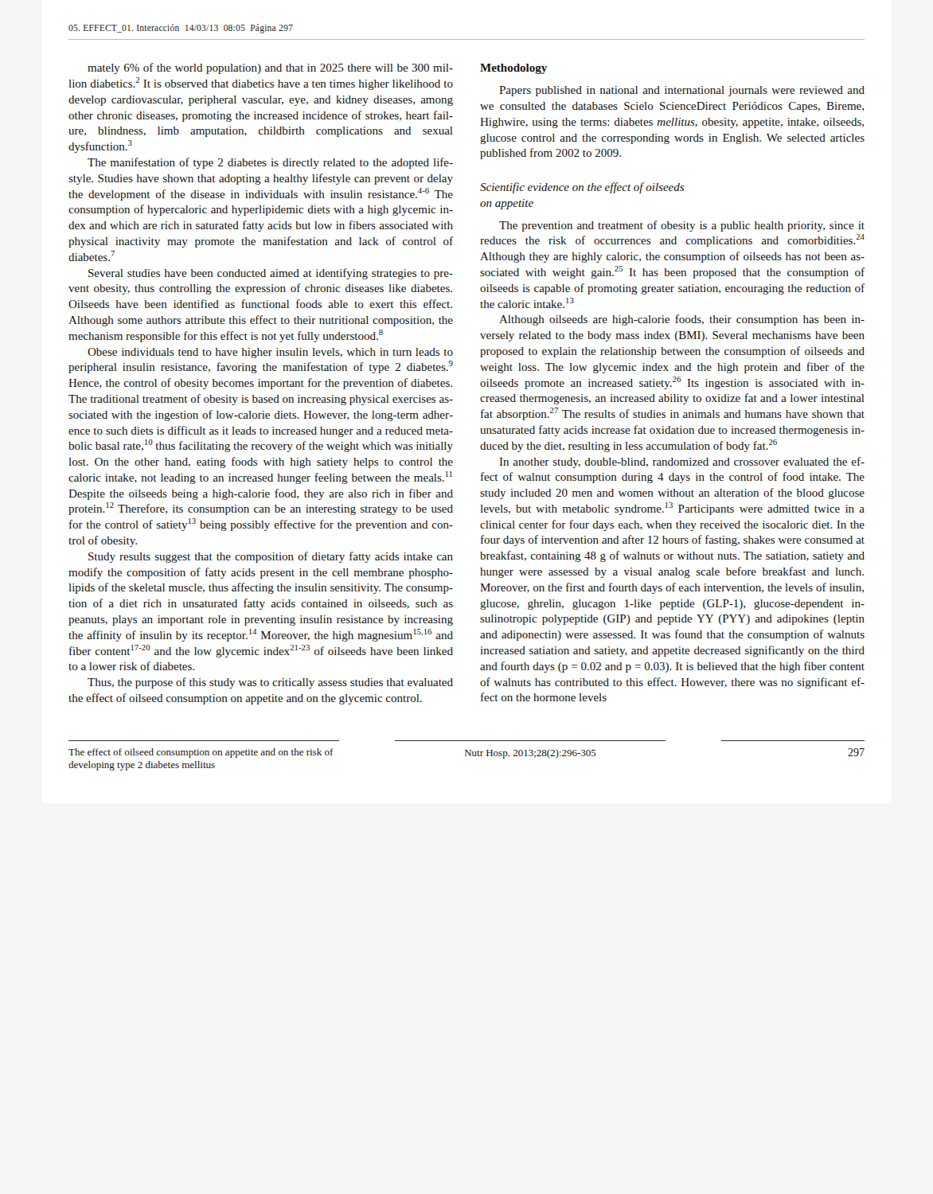05. EFFECT_01. Interacción 14/03/13 08:05 Página 297
mately 6% of the world population) and that in 2025 there will be 300 million diabetics.2 It is observed that diabetics have a ten times higher likelihood to develop cardiovascular, peripheral vascular, eye, and kidney diseases, among other chronic diseases, promoting the increased incidence of strokes, heart failure, blindness, limb amputation, childbirth complications and sexual dysfunction.3
The manifestation of type 2 diabetes is directly related to the adopted lifestyle. Studies have shown that adopting a healthy lifestyle can prevent or delay the development of the disease in individuals with insulin resistance.4-6 The consumption of hypercaloric and hyperlipidemic diets with a high glycemic index and which are rich in saturated fatty acids but low in fibers associated with physical inactivity may promote the manifestation and lack of control of diabetes.7
Several studies have been conducted aimed at identifying strategies to prevent obesity, thus controlling the expression of chronic diseases like diabetes. Oilseeds have been identified as functional foods able to exert this effect. Although some authors attribute this effect to their nutritional composition, the mechanism responsible for this effect is not yet fully understood.8
Obese individuals tend to have higher insulin levels, which in turn leads to peripheral insulin resistance, favoring the manifestation of type 2 diabetes.9 Hence, the control of obesity becomes important for the prevention of diabetes. The traditional treatment of obesity is based on increasing physical exercises associated with the ingestion of low-calorie diets. However, the long-term adherence to such diets is difficult as it leads to increased hunger and a reduced metabolic basal rate,10 thus facilitating the recovery of the weight which was initially lost. On the other hand, eating foods with high satiety helps to control the caloric intake, not leading to an increased hunger feeling between the meals.11 Despite the oilseeds being a high-calorie food, they are also rich in fiber and protein.12 Therefore, its consumption can be an interesting strategy to be used for the control of satiety13 being possibly effective for the prevention and control of obesity.
Study results suggest that the composition of dietary fatty acids intake can modify the composition of fatty acids present in the cell membrane phospholipids of the skeletal muscle, thus affecting the insulin sensitivity. The consumption of a diet rich in unsaturated fatty acids contained in oilseeds, such as peanuts, plays an important role in preventing insulin resistance by increasing the affinity of insulin by its receptor.14 Moreover, the high magnesium15,16 and fiber content17-20 and the low glycemic index21-23 of oilseeds have been linked to a lower risk of diabetes.
Thus, the purpose of this study was to critically assess studies that evaluated the effect of oilseed consumption on appetite and on the glycemic control.
Methodology
Papers published in national and international journals were reviewed and we consulted the databases Scielo ScienceDirect Periódicos Capes, Bireme, Highwire, using the terms: diabetes mellitus, obesity, appetite, intake, oilseeds, glucose control and the corresponding words in English. We selected articles published from 2002 to 2009.
Scientific evidence on the effect of oilseeds
on appetite
The prevention and treatment of obesity is a public health priority, since it reduces the risk of occurrences and complications and comorbidities.24 Although they are highly caloric, the consumption of oilseeds has not been associated with weight gain.25 It has been proposed that the consumption of oilseeds is capable of promoting greater satiation, encouraging the reduction of the caloric intake.13
Although oilseeds are high-calorie foods, their consumption has been inversely related to the body mass index (BMI). Several mechanisms have been proposed to explain the relationship between the consumption of oilseeds and weight loss. The low glycemic index and the high protein and fiber of the oilseeds promote an increased satiety.26 Its ingestion is associated with increased thermogenesis, an increased ability to oxidize fat and a lower intestinal fat absorption.27 The results of studies in animals and humans have shown that unsaturated fatty acids increase fat oxidation due to increased thermogenesis induced by the diet, resulting in less accumulation of body fat.26
In another study, double-blind, randomized and crossover evaluated the effect of walnut consumption during 4 days in the control of food intake. The study included 20 men and women without an alteration of the blood glucose levels, but with metabolic syndrome.13 Participants were admitted twice in a clinical center for four days each, when they received the isocaloric diet. In the four days of intervention and after 12 hours of fasting, shakes were consumed at breakfast, containing 48 g of walnuts or without nuts. The satiation, satiety and hunger were assessed by a visual analog scale before breakfast and lunch. Moreover, on the first and fourth days of each intervention, the levels of insulin, glucose, ghrelin, glucagon 1-like peptide (GLP-1), glucose-dependent insulinotropic polypeptide (GIP) and peptide YY (PYY) and adipokines (leptin and adiponectin) were assessed. It was found that the consumption of walnuts increased satiation and satiety, and appetite decreased significantly on the third and fourth days (p = 0.02 and p = 0.03). It is believed that the high fiber content of walnuts has contributed to this effect. However, there was no significant effect on the hormone levels
The effect of oilseed consumption on appetite and on the risk of developing type 2 diabetes mellitus
Nutr Hosp. 2013;28(2):296-305
297